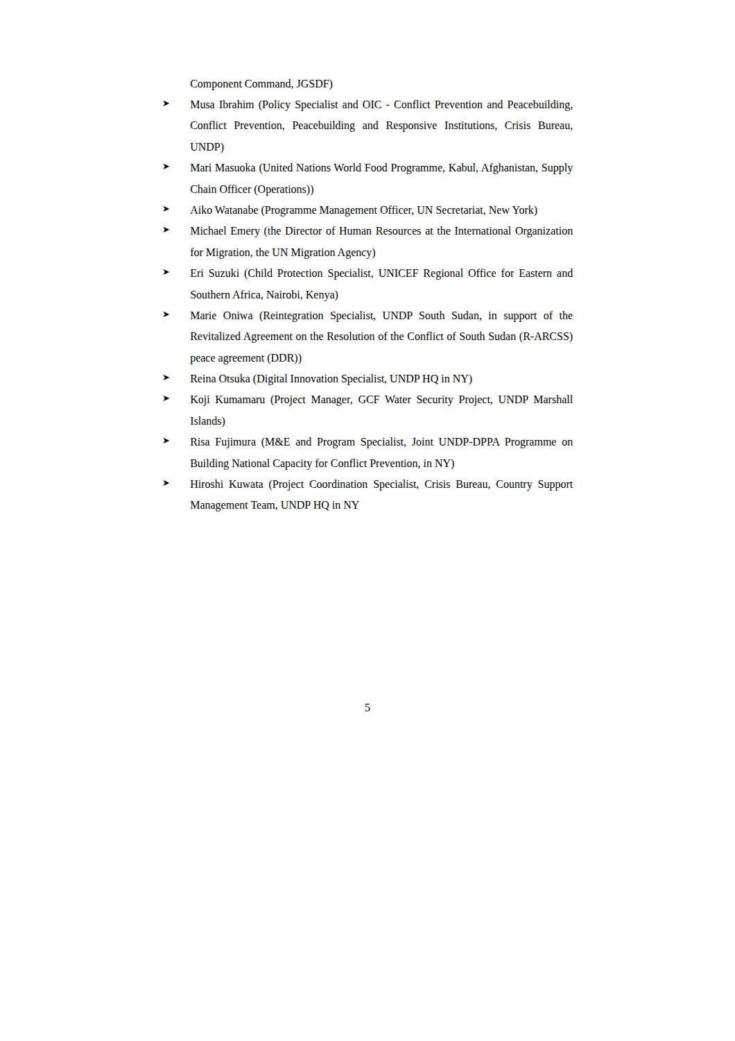Component Command, JGSDF)
Musa Ibrahim (Policy Specialist and OIC - Conflict Prevention and Peacebuilding, Conflict Prevention, Peacebuilding and Responsive Institutions, Crisis Bureau, UNDP)
Mari Masuoka (United Nations World Food Programme, Kabul, Afghanistan, Supply Chain Officer (Operations))
Aiko Watanabe (Programme Management Officer, UN Secretariat, New York)
Michael Emery (the Director of Human Resources at the International Organization for Migration, the UN Migration Agency)
Eri Suzuki (Child Protection Specialist, UNICEF Regional Office for Eastern and Southern Africa, Nairobi, Kenya)
Marie Oniwa (Reintegration Specialist, UNDP South Sudan, in support of the Revitalized Agreement on the Resolution of the Conflict of South Sudan (R-ARCSS) peace agreement (DDR))
Reina Otsuka (Digital Innovation Specialist, UNDP HQ in NY)
Koji Kumamaru (Project Manager, GCF Water Security Project, UNDP Marshall Islands)
Risa Fujimura (M&E and Program Specialist, Joint UNDP-DPPA Programme on Building National Capacity for Conflict Prevention, in NY)
Hiroshi Kuwata (Project Coordination Specialist, Crisis Bureau, Country Support Management Team, UNDP HQ in NY
5